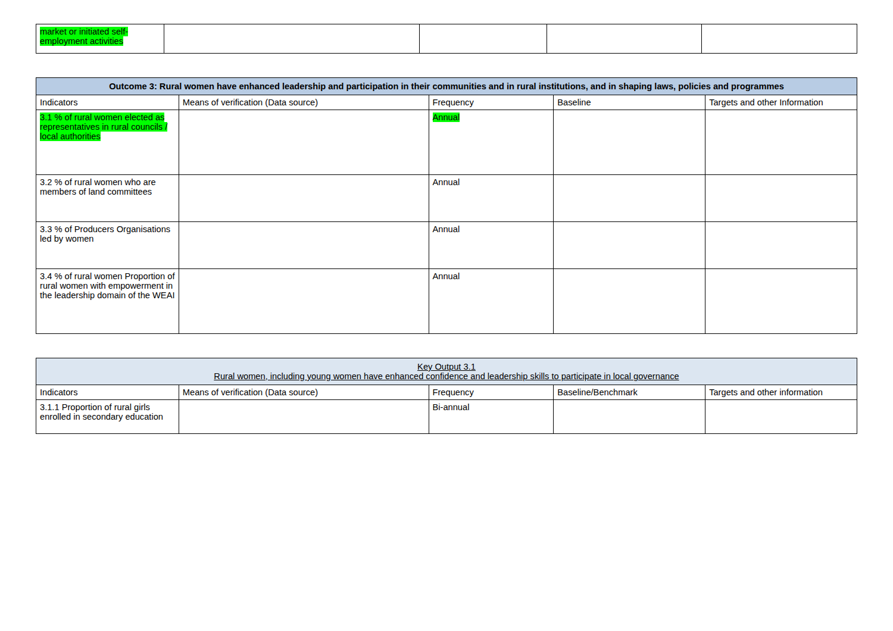| market or initiated self-employment activities | | | | |
| Outcome 3: Rural women have enhanced leadership and participation in their communities and in rural institutions, and in shaping laws, policies and programmes |
| Indicators | Means of verification (Data source) | Frequency | Baseline | Targets and other Information |
| 3.1 % of rural women elected as representatives in rural councils / local authorities | | Annual | | |
| 3.2 % of rural women who are members of land committees | | Annual | | |
| 3.3 % of Producers Organisations led by women | | Annual | | |
| 3.4 % of rural women Proportion of rural women with empowerment in the leadership domain of the WEAI | | Annual | | |
| Key Output 3.1 Rural women, including young women have enhanced confidence and leadership skills to participate in local governance |
| Indicators | Means of verification (Data source) | Frequency | Baseline/Benchmark | Targets and other information |
| 3.1.1 Proportion of rural girls enrolled in secondary education | | Bi-annual | | |